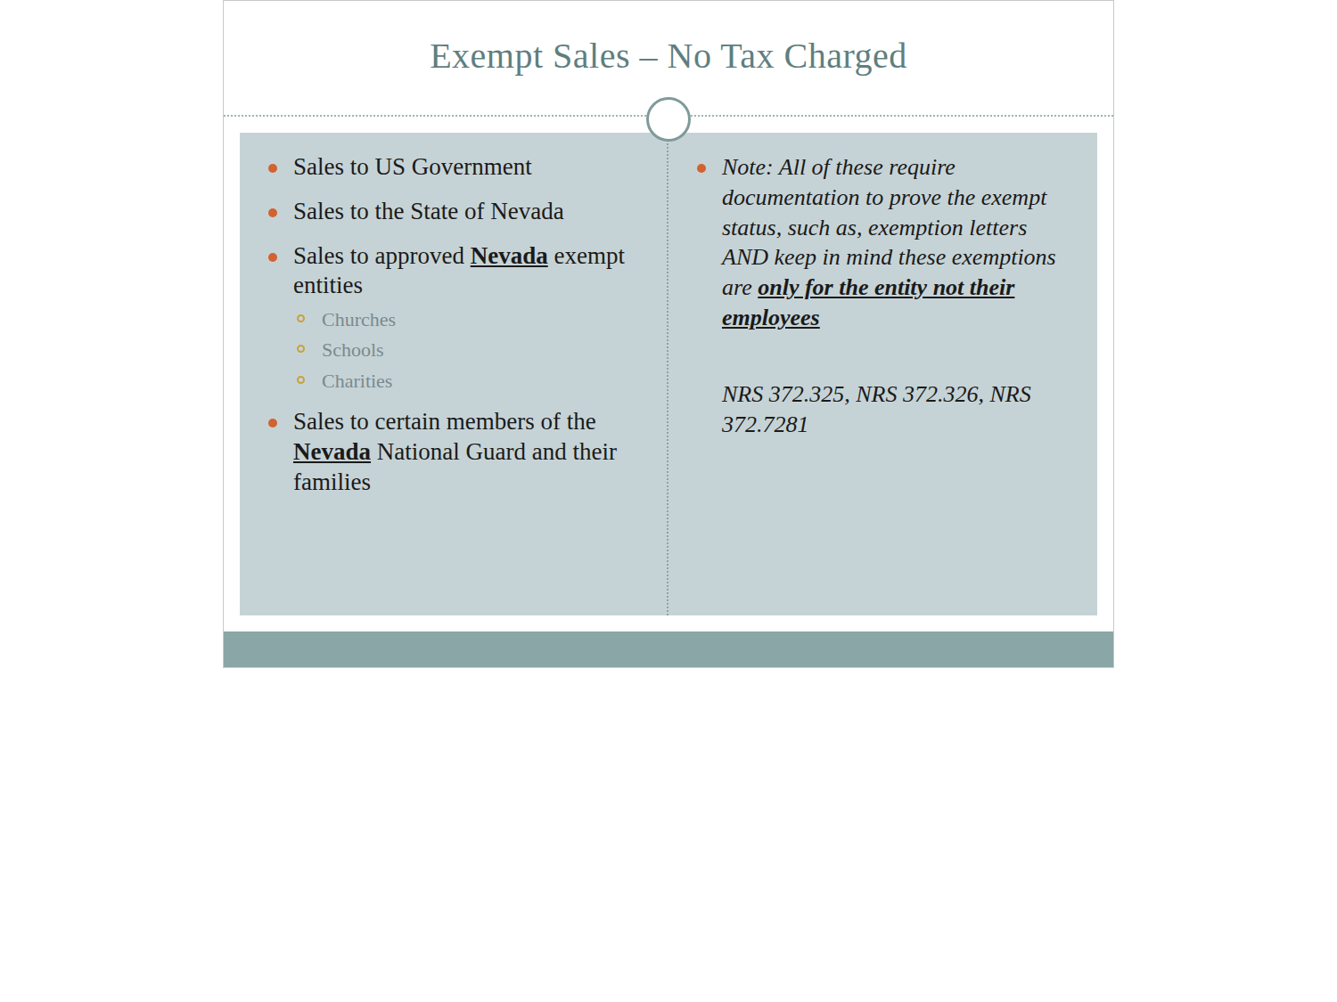Exempt Sales – No Tax Charged
Sales to US Government
Sales to the State of Nevada
Sales to approved Nevada exempt entities
Churches
Schools
Charities
Sales to certain members of the Nevada National Guard and their families
Note: All of these require documentation to prove the exempt status, such as, exemption letters AND keep in mind these exemptions are only for the entity not their employees
NRS 372.325, NRS 372.326, NRS 372.7281